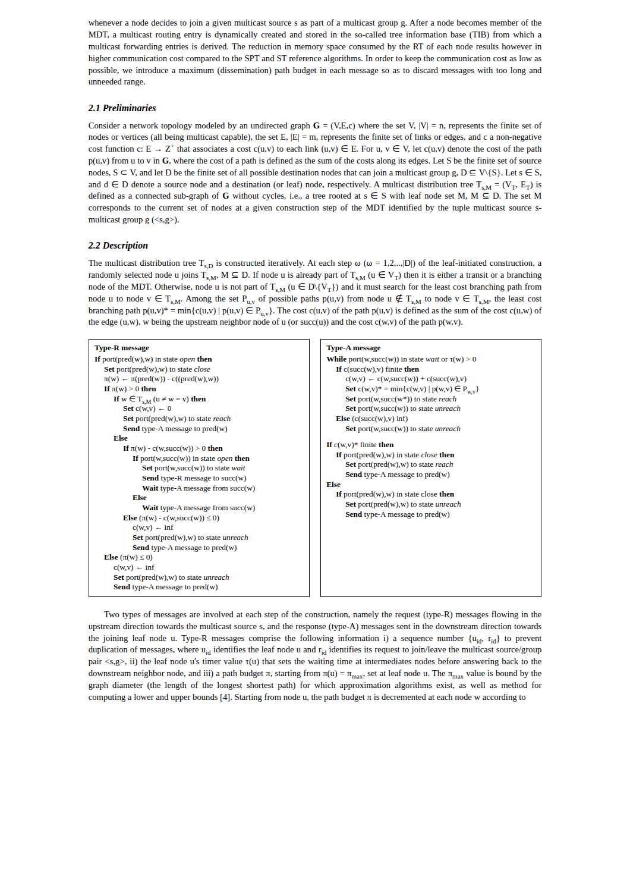whenever a node decides to join a given multicast source s as part of a multicast group g. After a node becomes member of the MDT, a multicast routing entry is dynamically created and stored in the so-called tree information base (TIB) from which a multicast forwarding entries is derived. The reduction in memory space consumed by the RT of each node results however in higher communication cost compared to the SPT and ST reference algorithms. In order to keep the communication cost as low as possible, we introduce a maximum (dissemination) path budget in each message so as to discard messages with too long and unneeded range.
2.1 Preliminaries
Consider a network topology modeled by an undirected graph G = (V,E,c) where the set V, |V| = n, represents the finite set of nodes or vertices (all being multicast capable), the set E, |E| = m, represents the finite set of links or edges, and c a non-negative cost function c: E → Z+ that associates a cost c(u,v) to each link (u,v) ∈ E. For u, v ∈ V, let c(u,v) denote the cost of the path p(u,v) from u to v in G, where the cost of a path is defined as the sum of the costs along its edges. Let S be the finite set of source nodes, S ⊂ V, and let D be the finite set of all possible destination nodes that can join a multicast group g, D ⊆ V\{S}. Let s ∈ S, and d ∈ D denote a source node and a destination (or leaf) node, respectively. A multicast distribution tree Ts,M = (VT, ET) is defined as a connected sub-graph of G without cycles, i.e., a tree rooted at s ∈ S with leaf node set M, M ⊆ D. The set M corresponds to the current set of nodes at a given construction step of the MDT identified by the tuple multicast source s-multicast group g (<s,g>).
2.2 Description
The multicast distribution tree Ts,D is constructed iteratively. At each step ω (ω = 1,2,..,|D|) of the leaf-initiated construction, a randomly selected node u joins Ts,M, M ⊆ D. If node u is already part of Ts,M (u ∈ VT) then it is either a transit or a branching node of the MDT. Otherwise, node u is not part of Ts,M (u ∈ D\{VT}) and it must search for the least cost branching path from node u to node v ∈ Ts,M. Among the set Pu,v of possible paths p(u,v) from node u ∉ Ts,M to node v ∈ Ts,M, the least cost branching path p(u,v)* = min{c(u,v) | p(u,v) ∈ Pu,v}. The cost c(u,v) of the path p(u,v) is defined as the sum of the cost c(u,w) of the edge (u,w), w being the upstream neighbor node of u (or succ(u)) and the cost c(w,v) of the path p(w,v).
Type-R message
If port(pred(w),w) in state open then
Set port(pred(w),w) to state close
π(w) ← π(pred(w)) - c((pred(w),w))
If π(w) > 0 then
If w ∈ Ts,M (u ≠ w = v) then
Set c(w,v) ← 0
Set port(pred(w),w) to state reach
Send type-A message to pred(w)
Else
If π(w) - c(w,succ(w)) > 0 then
If port(w,succ(w)) in state open then
Set port(w,succ(w)) to state wait
Send type-R message to succ(w)
Wait type-A message from succ(w)
Else
Wait type-A message from succ(w)
Else (π(w) - c(w,succ(w)) ≤ 0)
c(w,v) ← inf
Set port(pred(w),w) to state unreach
Send type-A message to pred(w)
Else (π(w) ≤ 0)
c(w,v) ← inf
Set port(pred(w),w) to state unreach
Send type-A message to pred(w)
Type-A message
While port(w,succ(w)) in state wait or τ(w) > 0
If c(succ(w),v) finite then
c(w,v) ← c(w,succ(w)) + c(succ(w),v)
Set c(w,v)* = min{c(w,v) | p(w,v) ∈ Pw,v}
Set port(w,succ(w*)) to state reach
Set port(w,succ(w)) to state unreach
Else (c(succ(w),v) inf)
Set port(w,succ(w)) to state unreach
If c(w,v)* finite then
If port(pred(w),w) in state close then
Set port(pred(w),w) to state reach
Send type-A message to pred(w)
Else
If port(pred(w),w) in state close then
Set port(pred(w),w) to state unreach
Send type-A message to pred(w)
Two types of messages are involved at each step of the construction, namely the request (type-R) messages flowing in the upstream direction towards the multicast source s, and the response (type-A) messages sent in the downstream direction towards the joining leaf node u. Type-R messages comprise the following information i) a sequence number {uid, rid} to prevent duplication of messages, where uid identifies the leaf node u and rid identifies its request to join/leave the multicast source/group pair <s,g>, ii) the leaf node u's timer value τ(u) that sets the waiting time at intermediates nodes before answering back to the downstream neighbor node, and iii) a path budget π, starting from π(u) = πmax, set at leaf node u. The πmax value is bound by the graph diameter (the length of the longest shortest path) for which approximation algorithms exist, as well as method for computing a lower and upper bounds [4]. Starting from node u, the path budget π is decremented at each node w according to